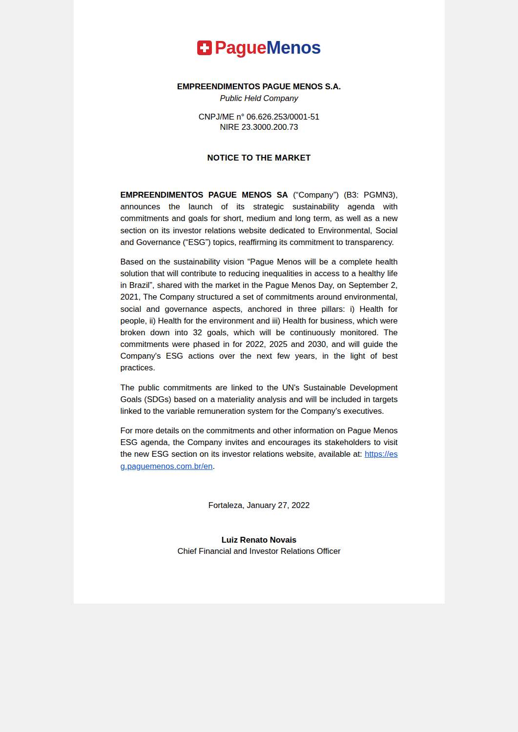Pague Menos
EMPREENDIMENTOS PAGUE MENOS S.A.
Public Held Company
CNPJ/ME n° 06.626.253/0001-51
NIRE 23.3000.200.73
NOTICE TO THE MARKET
EMPREENDIMENTOS PAGUE MENOS SA (“Company”) (B3: PGMN3), announces the launch of its strategic sustainability agenda with commitments and goals for short, medium and long term, as well as a new section on its investor relations website dedicated to Environmental, Social and Governance (“ESG”) topics, reaffirming its commitment to transparency.
Based on the sustainability vision “Pague Menos will be a complete health solution that will contribute to reducing inequalities in access to a healthy life in Brazil”, shared with the market in the Pague Menos Day, on September 2, 2021, The Company structured a set of commitments around environmental, social and governance aspects, anchored in three pillars: i) Health for people, ii) Health for the environment and iii) Health for business, which were broken down into 32 goals, which will be continuously monitored. The commitments were phased in for 2022, 2025 and 2030, and will guide the Company's ESG actions over the next few years, in the light of best practices.
The public commitments are linked to the UN's Sustainable Development Goals (SDGs) based on a materiality analysis and will be included in targets linked to the variable remuneration system for the Company's executives.
For more details on the commitments and other information on Pague Menos ESG agenda, the Company invites and encourages its stakeholders to visit the new ESG section on its investor relations website, available at: https://esg.paguemenos.com.br/en.
Fortaleza, January 27, 2022
Luiz Renato Novais
Chief Financial and Investor Relations Officer